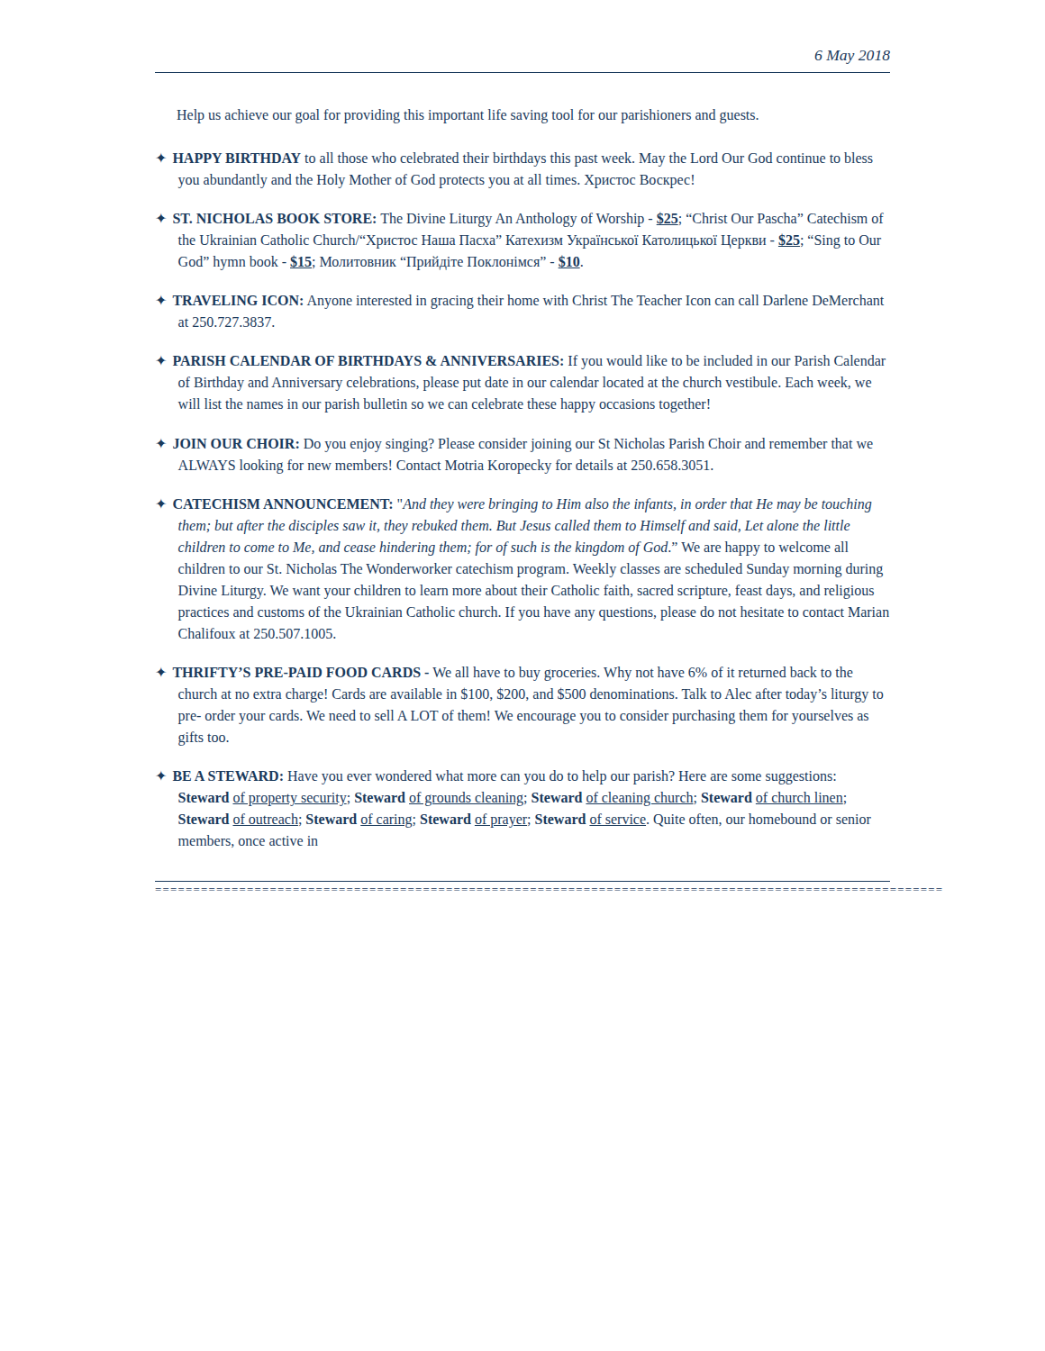6 May 2018
Help us achieve our goal for providing this important life saving tool for our parishioners and guests.
HAPPY BIRTHDAY to all those who celebrated their birthdays this past week. May the Lord Our God continue to bless you abundantly and the Holy Mother of God protects you at all times. Христос Воскрес!
ST. NICHOLAS BOOK STORE: The Divine Liturgy An Anthology of Worship - $25; “Christ Our Pascha” Catechism of the Ukrainian Catholic Church/“Христос Наша Пасха” Катехизм Української Католицької Церкви - $25; “Sing to Our God” hymn book - $15; Молитовник “Прийдіте Поклонімся” - $10.
TRAVELING ICON: Anyone interested in gracing their home with Christ The Teacher Icon can call Darlene DeMerchant at 250.727.3837.
PARISH CALENDAR OF BIRTHDAYS & ANNIVERSARIES: If you would like to be included in our Parish Calendar of Birthday and Anniversary celebrations, please put date in our calendar located at the church vestibule. Each week, we will list the names in our parish bulletin so we can celebrate these happy occasions together!
JOIN OUR CHOIR: Do you enjoy singing? Please consider joining our St Nicholas Parish Choir and remember that we ALWAYS looking for new members! Contact Motria Koropecky for details at 250.658.3051.
CATECHISM ANNOUNCEMENT: "And they were bringing to Him also the infants, in order that He may be touching them; but after the disciples saw it, they rebuked them. But Jesus called them to Himself and said, Let alone the little children to come to Me, and cease hindering them; for of such is the kingdom of God.” We are happy to welcome all children to our St. Nicholas The Wonderworker catechism program. Weekly classes are scheduled Sunday morning during Divine Liturgy. We want your children to learn more about their Catholic faith, sacred scripture, feast days, and religious practices and customs of the Ukrainian Catholic church. If you have any questions, please do not hesitate to contact Marian Chalifoux at 250.507.1005.
THRIFTY’S PRE-PAID FOOD CARDS - We all have to buy groceries. Why not have 6% of it returned back to the church at no extra charge! Cards are available in $100, $200, and $500 denominations. Talk to Alec after today’s liturgy to pre- order your cards. We need to sell A LOT of them! We encourage you to consider purchasing them for yourselves as gifts too.
BE A STEWARD: Have you ever wondered what more can you do to help our parish? Here are some suggestions: Steward of property security; Steward of grounds cleaning; Steward of cleaning church; Steward of church linen; Steward of outreach; Steward of caring; Steward of prayer; Steward of service. Quite often, our homebound or senior members, once active in
=======================================================================================================